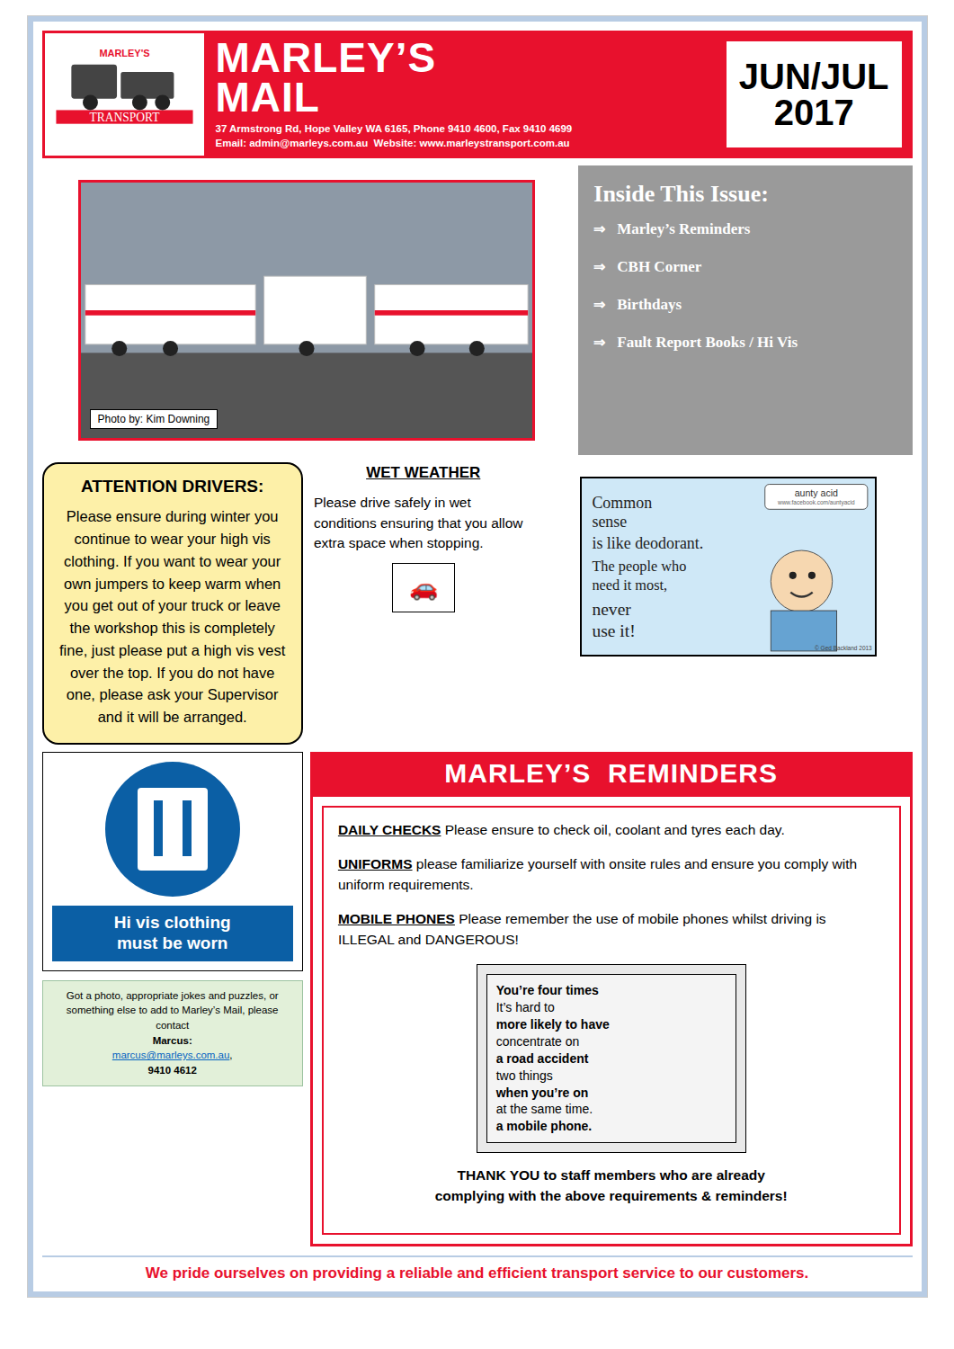MARLEY’S
MAIL
37 Armstrong Rd, Hope Valley WA 6165, Phone 9410 4600, Fax 9410 4699
Email: admin@marleys.com.au Website: www.marleystransport.com.au
JUN/JUL
2017
Photo by: Kim Downing
Inside This Issue:
Marley’s Reminders
CBH Corner
Birthdays
Fault Report Books / Hi Vis
ATTENTION DRIVERS:
Please ensure during winter you continue to wear your high vis clothing. If you want to wear your own jumpers to keep warm when you get out of your truck or leave the workshop this is completely fine, just please put a high vis vest over the top. If you do not have one, please ask your Supervisor and it will be arranged.
WET WEATHER
Please drive safely in wet conditions ensuring that you allow extra space when stopping.
🚗
Hi vis clothing
must be worn
Got a photo, appropriate jokes and puzzles, or something else to add to Marley’s Mail, please contact Marcus: marcus@marleys.com.au, 9410 4612
MARLEY’S REMINDERS
DAILY CHECKS Please ensure to check oil, coolant and tyres each day.
UNIFORMS please familiarize yourself with onsite rules and ensure you comply with uniform requirements.
MOBILE PHONES Please remember the use of mobile phones whilst driving is ILLEGAL and DANGEROUS!
You’re four times
It’s hard to
more likely to have
concentrate on
a road accident
two things
when you’re on
at the same time.
a mobile phone.
THANK YOU to staff members who are already
complying with the above requirements & reminders!
We pride ourselves on providing a reliable and efficient transport service to our customers.